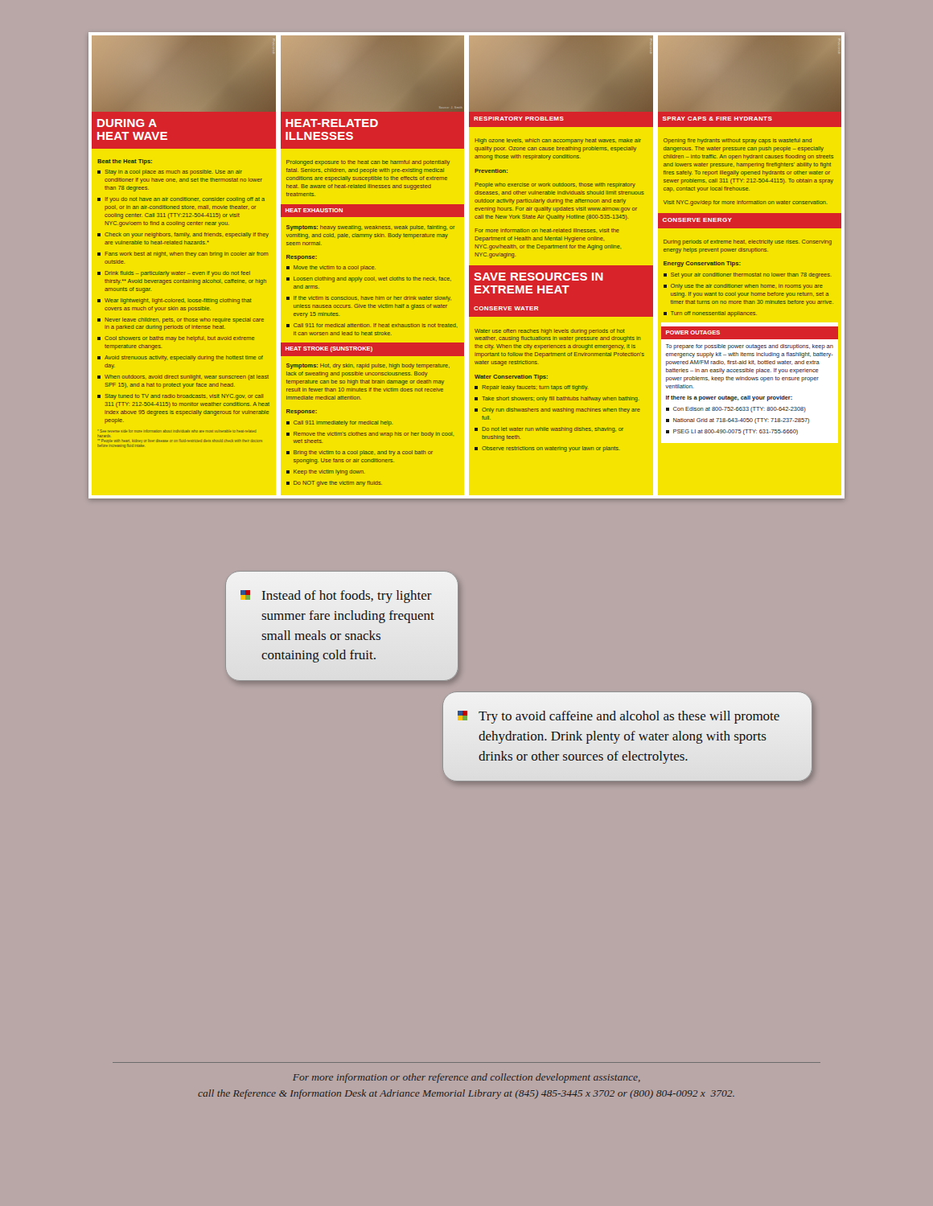Photo credit
During a
Heat Wave
Beat the Heat Tips:
Stay in a cool place as much as possible. Use an air conditioner if you have one, and set the thermostat no lower than 78 degrees.
If you do not have an air conditioner, consider cooling off at a pool, or in an air-conditioned store, mall, movie theater, or cooling center. Call 311 (TTY:212-504-4115) or visit NYC.gov/oem to find a cooling center near you.
Check on your neighbors, family, and friends, especially if they are vulnerable to heat-related hazards.*
Fans work best at night, when they can bring in cooler air from outside.
Drink fluids – particularly water – even if you do not feel thirsty.** Avoid beverages containing alcohol, caffeine, or high amounts of sugar.
Wear lightweight, light-colored, loose-fitting clothing that covers as much of your skin as possible.
Never leave children, pets, or those who require special care in a parked car during periods of intense heat.
Cool showers or baths may be helpful, but avoid extreme temperature changes.
Avoid strenuous activity, especially during the hottest time of day.
When outdoors, avoid direct sunlight, wear sunscreen (at least SPF 15), and a hat to protect your face and head.
Stay tuned to TV and radio broadcasts, visit NYC.gov, or call 311 (TTY: 212-504-4115) to monitor weather conditions. A heat index above 95 degrees is especially dangerous for vulnerable people.
* See reverse side for more information about individuals who are most vulnerable to heat-related hazards.
** People with heart, kidney or liver disease or on fluid-restricted diets should check with their doctors before increasing fluid intake.
Source: J. Smith
Heat-Related
Illnesses
Prolonged exposure to the heat can be harmful and potentially fatal. Seniors, children, and people with pre-existing medical conditions are especially susceptible to the effects of extreme heat. Be aware of heat-related illnesses and suggested treatments.
Heat Exhaustion
Symptoms: heavy sweating, weakness, weak pulse, fainting, or vomiting, and cold, pale, clammy skin. Body temperature may seem normal.
Response:
Move the victim to a cool place.
Loosen clothing and apply cool, wet cloths to the neck, face, and arms.
If the victim is conscious, have him or her drink water slowly, unless nausea occurs. Give the victim half a glass of water every 15 minutes.
Call 911 for medical attention. If heat exhaustion is not treated, it can worsen and lead to heat stroke.
Heat Stroke (Sunstroke)
Symptoms: Hot, dry skin, rapid pulse, high body temperature, lack of sweating and possible unconsciousness. Body temperature can be so high that brain damage or death may result in fewer than 10 minutes if the victim does not receive immediate medical attention.
Response:
Call 911 immediately for medical help.
Remove the victim's clothes and wrap his or her body in cool, wet sheets.
Bring the victim to a cool place, and try a cool bath or sponging. Use fans or air conditioners.
Keep the victim lying down.
Do NOT give the victim any fluids.
Photo credit
Respiratory Problems
High ozone levels, which can accompany heat waves, make air quality poor. Ozone can cause breathing problems, especially among those with respiratory conditions.
Prevention:
People who exercise or work outdoors, those with respiratory diseases, and other vulnerable individuals should limit strenuous outdoor activity particularly during the afternoon and early evening hours. For air quality updates visit www.airnow.gov or call the New York State Air Quality Hotline (800-535-1345).
For more information on heat-related illnesses, visit the Department of Health and Mental Hygiene online, NYC.gov/health, or the Department for the Aging online, NYC.gov/aging.
Save Resources in
Extreme Heat
Conserve Water
Water use often reaches high levels during periods of hot weather, causing fluctuations in water pressure and droughts in the city. When the city experiences a drought emergency, it is important to follow the Department of Environmental Protection's water usage restrictions.
Water Conservation Tips:
Repair leaky faucets; turn taps off tightly.
Take short showers; only fill bathtubs halfway when bathing.
Only run dishwashers and washing machines when they are full.
Do not let water run while washing dishes, shaving, or brushing teeth.
Observe restrictions on watering your lawn or plants.
Photo credit
Spray Caps & Fire Hydrants
Opening fire hydrants without spray caps is wasteful and dangerous. The water pressure can push people – especially children – into traffic. An open hydrant causes flooding on streets and lowers water pressure, hampering firefighters' ability to fight fires safely. To report illegally opened hydrants or other water or sewer problems, call 311 (TTY: 212-504-4115). To obtain a spray cap, contact your local firehouse.
Visit NYC.gov/dep for more information on water conservation.
Conserve Energy
During periods of extreme heat, electricity use rises. Conserving energy helps prevent power disruptions.
Energy Conservation Tips:
Set your air conditioner thermostat no lower than 78 degrees.
Only use the air conditioner when home, in rooms you are using. If you want to cool your home before you return, set a timer that turns on no more than 30 minutes before you arrive.
Turn off nonessential appliances.
Power Outages
To prepare for possible power outages and disruptions, keep an emergency supply kit – with items including a flashlight, battery-powered AM/FM radio, first-aid kit, bottled water, and extra batteries – in an easily accessible place. If you experience power problems, keep the windows open to ensure proper ventilation.
If there is a power outage, call your provider:
Con Edison at 800-752-6633 (TTY: 800-642-2308)
National Grid at 718-643-4050 (TTY: 718-237-2857)
PSEG LI at 800-490-0075 (TTY: 631-755-6660)
Instead of hot foods, try lighter summer fare including frequent small meals or snacks containing cold fruit.
Try to avoid caffeine and alcohol as these will promote dehydration. Drink plenty of water along with sports drinks or other sources of electrolytes.
For more information or other reference and collection development assistance,
call the Reference & Information Desk at Adriance Memorial Library at (845) 485-3445 x 3702 or (800) 804-0092 x 3702.